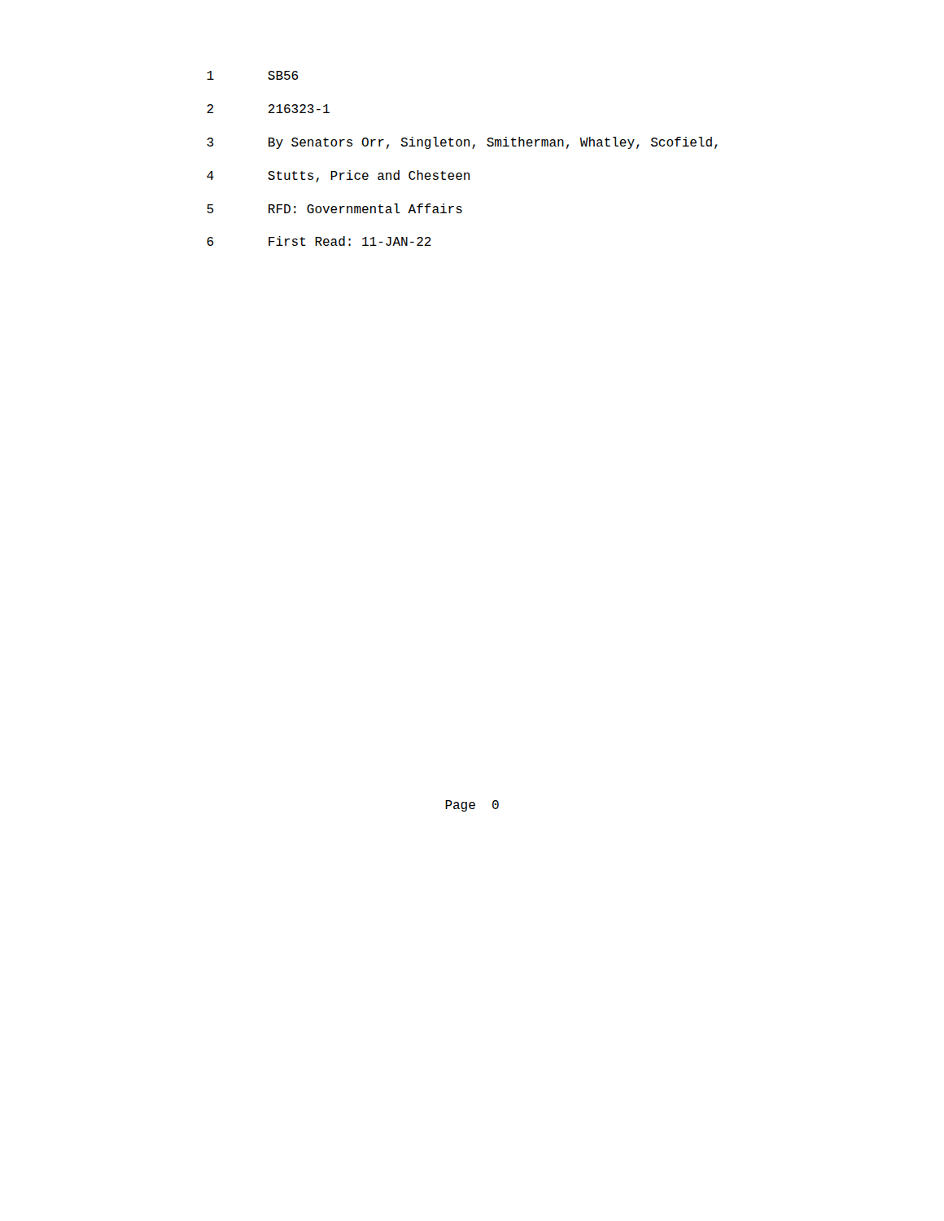1 SB56
2216323-1
3 By Senators Orr, Singleton, Smitherman, Whatley, Scofield,
4 Stutts, Price and Chesteen
5 RFD: Governmental Affairs
6 First Read: 11-JAN-22
Page 0